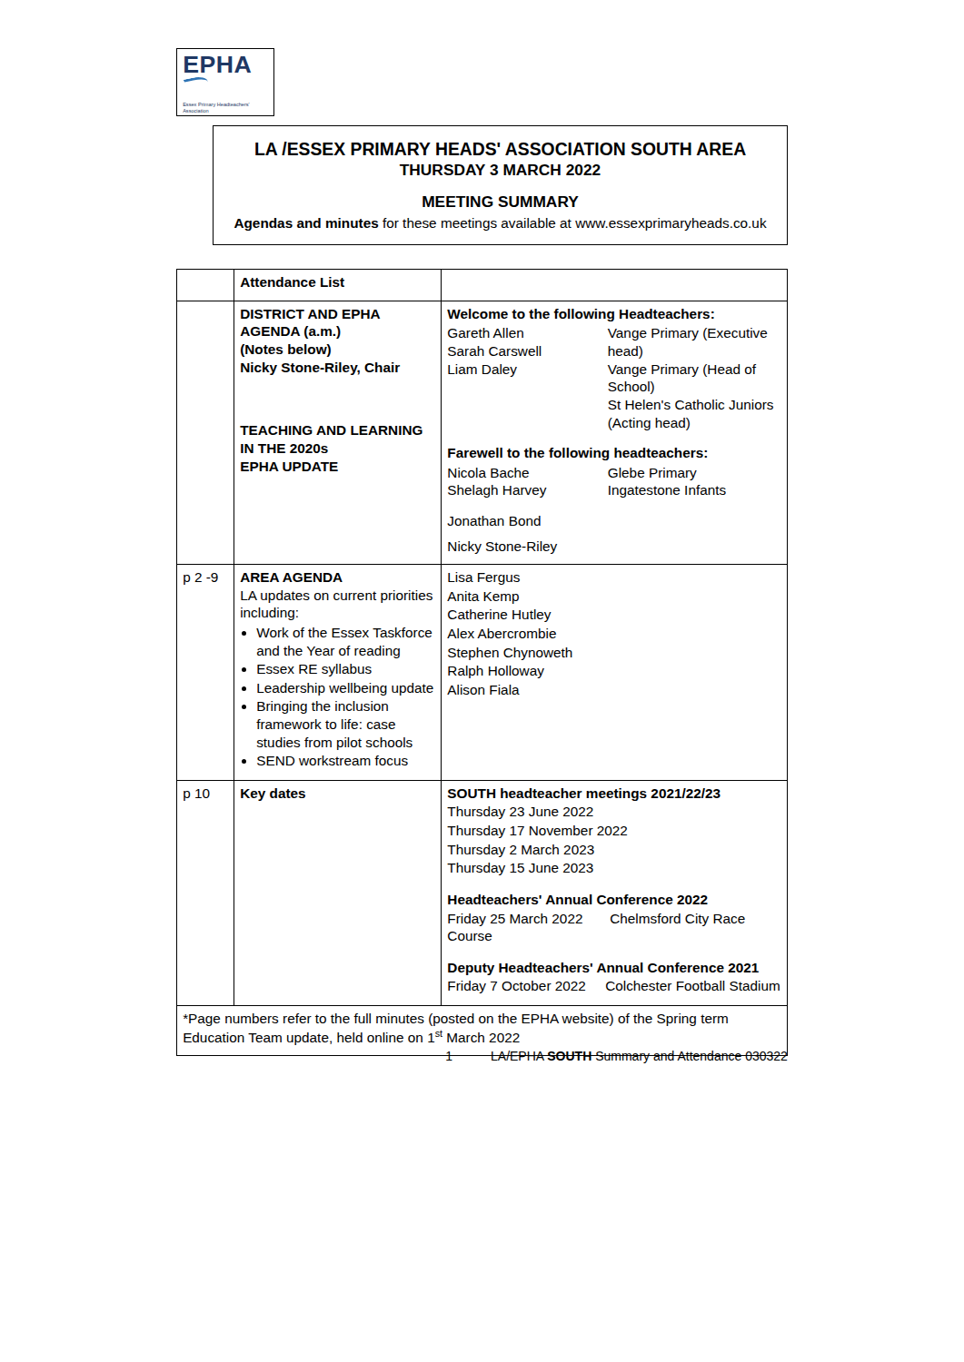EPHA
Essex Primary Headteachers'
Association
LA /ESSEX PRIMARY HEADS' ASSOCIATION SOUTH AREA
THURSDAY 3 MARCH 2022
MEETING SUMMARY
Agendas and minutes for these meetings available at www.essexprimaryheads.co.uk
| | Attendance List | |
| | DISTRICT AND EPHA AGENDA (a.m.) (Notes below) Nicky Stone-Riley, Chair TEACHING AND LEARNING IN THE 2020s EPHA UPDATE | Welcome to the following Headteachers: Gareth Allen Sarah Carswell Liam Daley Vange Primary (Executive head) Vange Primary (Head of School) St Helen's Catholic Juniors (Acting head) Farewell to the following headteachers: Nicola Bache Shelagh Harvey Glebe Primary Ingatestone Infants Jonathan Bond Nicky Stone-Riley |
| p 2 -9 | AREA AGENDA LA updates on current priorities including: Work of the Essex Taskforce and the Year of reading Essex RE syllabus Leadership wellbeing update Bringing the inclusion framework to life: case studies from pilot schools SEND workstream focus | Lisa Fergus Anita Kemp Catherine Hutley Alex Abercrombie Stephen Chynoweth Ralph Holloway Alison Fiala |
| p 10 | Key dates | SOUTH headteacher meetings 2021/22/23 Thursday 23 June 2022 Thursday 17 November 2022 Thursday 2 March 2023 Thursday 15 June 2023 Headteachers' Annual Conference 2022 Friday 25 March 2022 Chelmsford City Race Course Deputy Headteachers' Annual Conference 2021 Friday 7 October 2022 Colchester Football Stadium |
| *Page numbers refer to the full minutes (posted on the EPHA website) of the Spring term Education Team update, held online on 1 st March 2022 |
1
LA/EPHA SOUTH Summary and Attendance 030322